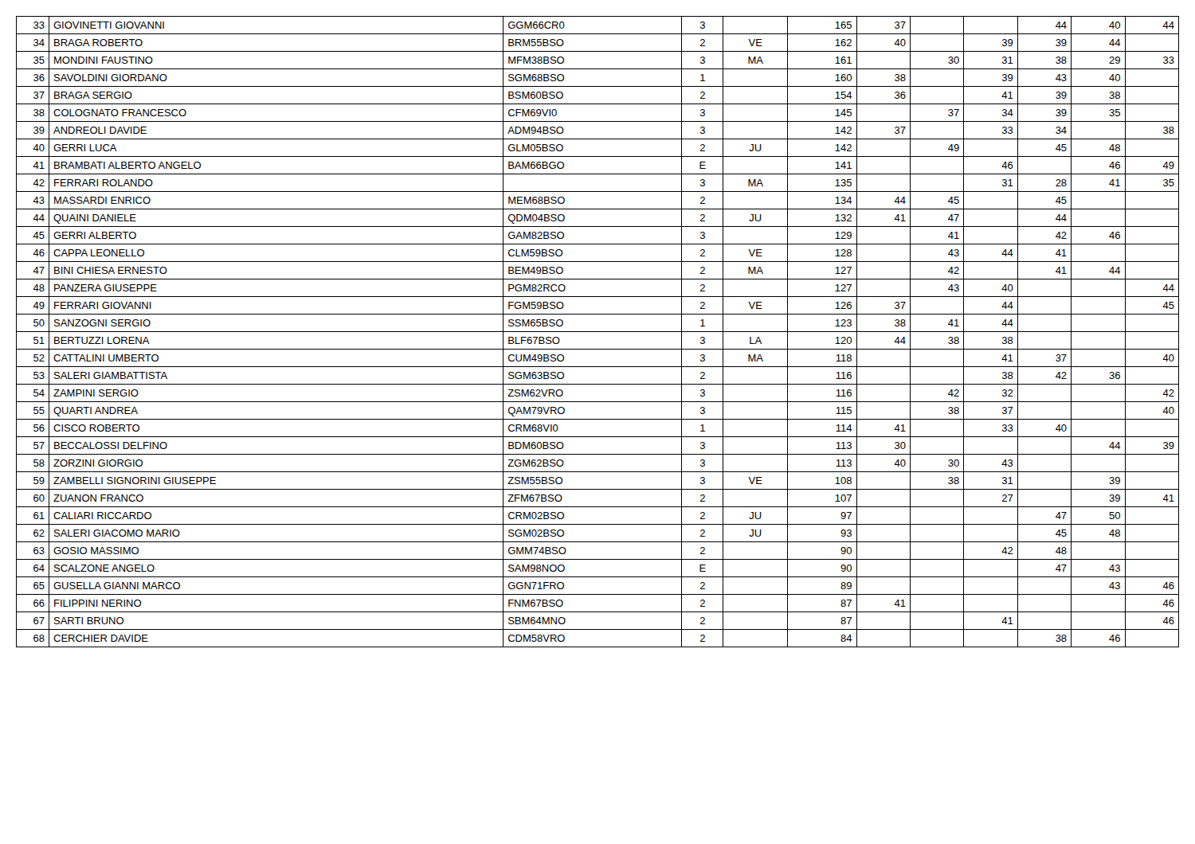| 33 | GIOVINETTI GIOVANNI | GGM66CR0 | 3 | | 165 | 37 | | | 44 | 40 | 44 |
| 34 | BRAGA ROBERTO | BRM55BSO | 2 | VE | 162 | 40 | | 39 | 39 | 44 | |
| 35 | MONDINI FAUSTINO | MFM38BSO | 3 | MA | 161 | | 30 | 31 | 38 | 29 | 33 |
| 36 | SAVOLDINI GIORDANO | SGM68BSO | 1 | | 160 | 38 | | 39 | 43 | 40 | |
| 37 | BRAGA SERGIO | BSM60BSO | 2 | | 154 | 36 | | 41 | 39 | 38 | |
| 38 | COLOGNATO FRANCESCO | CFM69VI0 | 3 | | 145 | | 37 | 34 | 39 | 35 | |
| 39 | ANDREOLI DAVIDE | ADM94BSO | 3 | | 142 | 37 | | 33 | 34 | | 38 |
| 40 | GERRI LUCA | GLM05BSO | 2 | JU | 142 | | 49 | | 45 | 48 | |
| 41 | BRAMBATI ALBERTO ANGELO | BAM66BGO | E | | 141 | | | 46 | | 46 | 49 |
| 42 | FERRARI ROLANDO | | 3 | MA | 135 | | | 31 | 28 | 41 | 35 |
| 43 | MASSARDI ENRICO | MEM68BSO | 2 | | 134 | 44 | 45 | | 45 | | |
| 44 | QUAINI DANIELE | QDM04BSO | 2 | JU | 132 | 41 | 47 | | 44 | | |
| 45 | GERRI ALBERTO | GAM82BSO | 3 | | 129 | | 41 | | 42 | 46 | |
| 46 | CAPPA LEONELLO | CLM59BSO | 2 | VE | 128 | | 43 | 44 | 41 | | |
| 47 | BINI CHIESA ERNESTO | BEM49BSO | 2 | MA | 127 | | 42 | | 41 | 44 | |
| 48 | PANZERA GIUSEPPE | PGM82RCO | 2 | | 127 | | 43 | 40 | | | 44 |
| 49 | FERRARI GIOVANNI | FGM59BSO | 2 | VE | 126 | 37 | | 44 | | | 45 |
| 50 | SANZOGNI SERGIO | SSM65BSO | 1 | | 123 | 38 | 41 | 44 | | | |
| 51 | BERTUZZI LORENA | BLF67BSO | 3 | LA | 120 | 44 | 38 | 38 | | | |
| 52 | CATTALINI UMBERTO | CUM49BSO | 3 | MA | 118 | | | 41 | 37 | | 40 |
| 53 | SALERI GIAMBATTISTA | SGM63BSO | 2 | | 116 | | | 38 | 42 | 36 | |
| 54 | ZAMPINI SERGIO | ZSM62VRO | 3 | | 116 | | 42 | 32 | | | 42 |
| 55 | QUARTI ANDREA | QAM79VRO | 3 | | 115 | | 38 | 37 | | | 40 |
| 56 | CISCO ROBERTO | CRM68VI0 | 1 | | 114 | 41 | | 33 | 40 | | |
| 57 | BECCALOSSI DELFINO | BDM60BSO | 3 | | 113 | 30 | | | | 44 | 39 |
| 58 | ZORZINI GIORGIO | ZGM62BSO | 3 | | 113 | 40 | 30 | 43 | | | |
| 59 | ZAMBELLI SIGNORINI GIUSEPPE | ZSM55BSO | 3 | VE | 108 | | 38 | 31 | | 39 | |
| 60 | ZUANON FRANCO | ZFM67BSO | 2 | | 107 | | | 27 | | 39 | 41 |
| 61 | CALIARI RICCARDO | CRM02BSO | 2 | JU | 97 | | | | 47 | 50 | |
| 62 | SALERI GIACOMO MARIO | SGM02BSO | 2 | JU | 93 | | | | 45 | 48 | |
| 63 | GOSIO MASSIMO | GMM74BSO | 2 | | 90 | | | 42 | 48 | | |
| 64 | SCALZONE ANGELO | SAM98NOO | E | | 90 | | | | 47 | 43 | |
| 65 | GUSELLA GIANNI MARCO | GGN71FRO | 2 | | 89 | | | | | 43 | 46 |
| 66 | FILIPPINI NERINO | FNM67BSO | 2 | | 87 | 41 | | | | | 46 |
| 67 | SARTI BRUNO | SBM64MNO | 2 | | 87 | | | 41 | | | 46 |
| 68 | CERCHIER DAVIDE | CDM58VRO | 2 | | 84 | | | | 38 | 46 | |